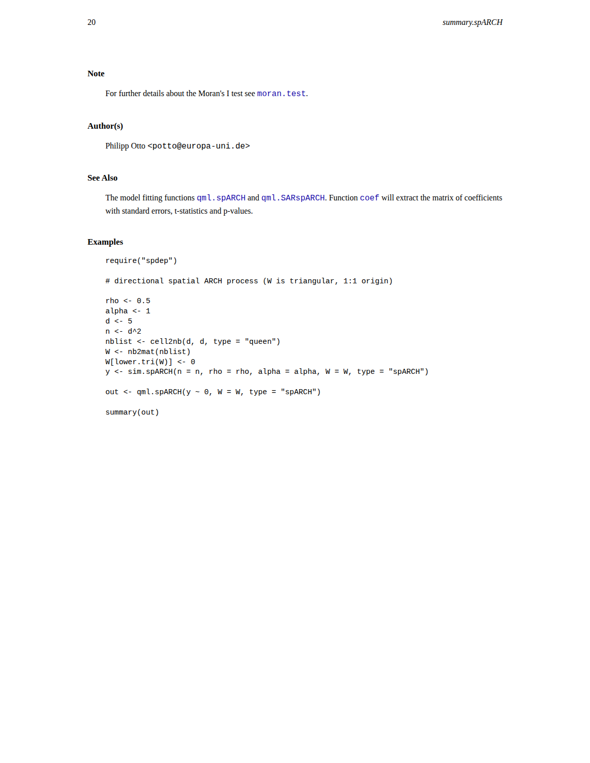20 summary.spARCH
Note
For further details about the Moran's I test see moran.test.
Author(s)
Philipp Otto <potto@europa-uni.de>
See Also
The model fitting functions qml.spARCH and qml.SARspARCH. Function coef will extract the matrix of coefficients with standard errors, t-statistics and p-values.
Examples
require("spdep")

# directional spatial ARCH process (W is triangular, 1:1 origin)

rho <- 0.5
alpha <- 1
d <- 5
n <- d^2
nblist <- cell2nb(d, d, type = "queen")
W <- nb2mat(nblist)
W[lower.tri(W)] <- 0
y <- sim.spARCH(n = n, rho = rho, alpha = alpha, W = W, type = "spARCH")

out <- qml.spARCH(y ~ 0, W = W, type = "spARCH")

summary(out)